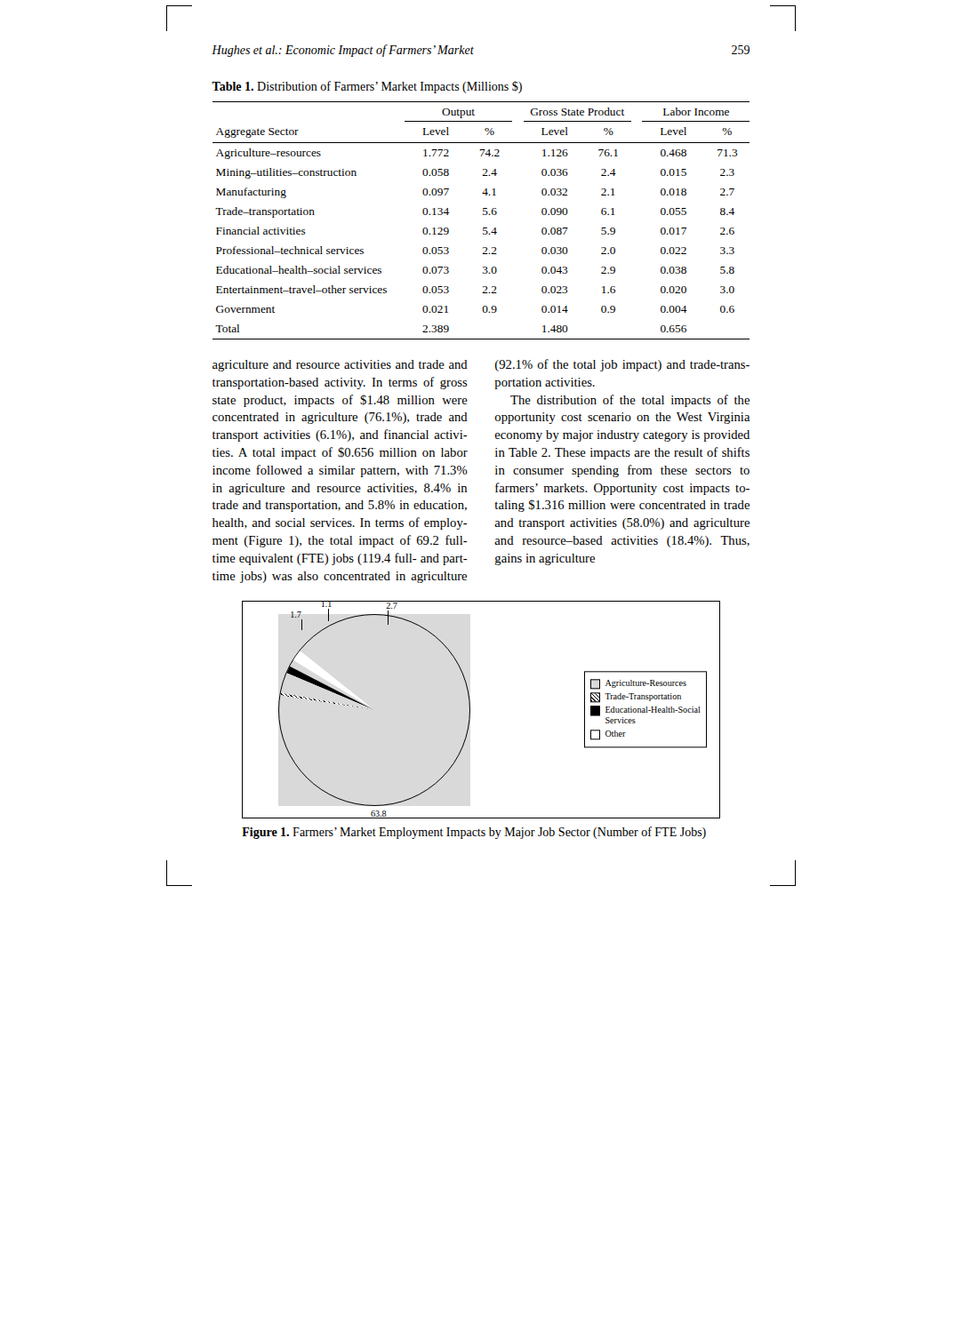Hughes et al.: Economic Impact of Farmers’ Market 259
Table 1. Distribution of Farmers’ Market Impacts (Millions $)
| | Output | | Gross State Product | | Labor Income |
| --- | --- | --- | --- | --- | --- |
| Aggregate Sector | Level | % | | Level | % | | Level | % |
| Agriculture–resources | 1.772 | 74.2 | | 1.126 | 76.1 | | 0.468 | 71.3 |
| Mining–utilities–construction | 0.058 | 2.4 | | 0.036 | 2.4 | | 0.015 | 2.3 |
| Manufacturing | 0.097 | 4.1 | | 0.032 | 2.1 | | 0.018 | 2.7 |
| Trade–transportation | 0.134 | 5.6 | | 0.090 | 6.1 | | 0.055 | 8.4 |
| Financial activities | 0.129 | 5.4 | | 0.087 | 5.9 | | 0.017 | 2.6 |
| Professional–technical services | 0.053 | 2.2 | | 0.030 | 2.0 | | 0.022 | 3.3 |
| Educational–health–social services | 0.073 | 3.0 | | 0.043 | 2.9 | | 0.038 | 5.8 |
| Entertainment–travel–other services | 0.053 | 2.2 | | 0.023 | 1.6 | | 0.020 | 3.0 |
| Government | 0.021 | 0.9 | | 0.014 | 0.9 | | 0.004 | 0.6 |
| Total | 2.389 | | | 1.480 | | | 0.656 | |
agriculture and resource activities and trade and transportation-based activity. In terms of gross state product, impacts of $1.48 million were concentrated in agriculture (76.1%), trade and transport activities (6.1%), and financial activities. A total impact of $0.656 million on labor income followed a similar pattern, with 71.3% in agriculture and resource activities, 8.4% in trade and transportation, and 5.8% in education, health, and social services. In terms of employment (Figure 1), the total impact of 69.2 full-time equivalent (FTE) jobs (119.4 full- and part-time jobs) was also concentrated in agriculture (92.1% of the total job impact) and trade-transportation activities.
The distribution of the total impacts of the opportunity cost scenario on the West Virginia economy by major industry category is provided in Table 2. These impacts are the result of shifts in consumer spending from these sectors to farmers’ markets. Opportunity cost impacts totaling $1.316 million were concentrated in trade and transport activities (58.0%) and agriculture and resource–based activities (18.4%). Thus, gains in agriculture
63.8 2.7 1.7 1.1
Agriculture-Resources
Trade-Transportation
Educational-Health-Social
Services
Other
Figure 1. Farmers’ Market Employment Impacts by Major Job Sector (Number of FTE Jobs)